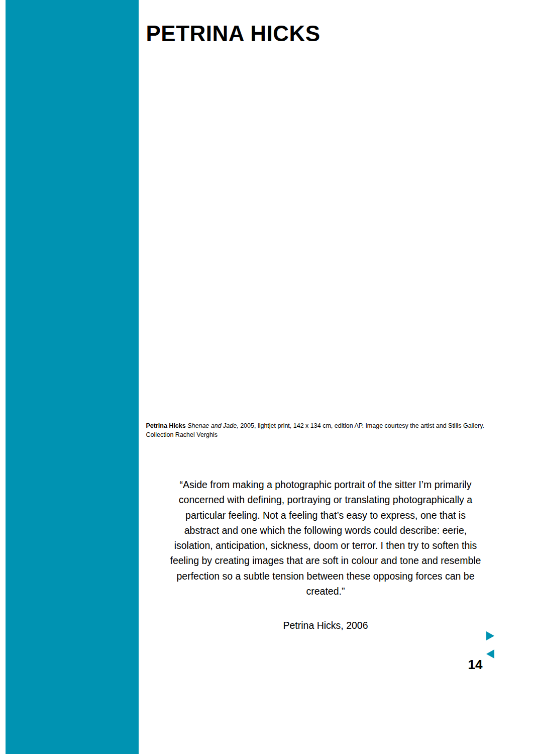PETRINA HICKS
Petrina Hicks Shenae and Jade, 2005, lightjet print, 142 x 134 cm, edition AP. Image courtesy the artist and Stills Gallery. Collection Rachel Verghis
“Aside from making a photographic portrait of the sitter I’m primarily concerned with defining, portraying or translating photographically a particular feeling. Not a feeling that’s easy to express, one that is abstract and one which the following words could describe: eerie, isolation, anticipation, sickness, doom or terror. I then try to soften this feeling by creating images that are soft in colour and tone and resemble perfection so a subtle tension between these opposing forces can be created.”
Petrina Hicks, 2006
14